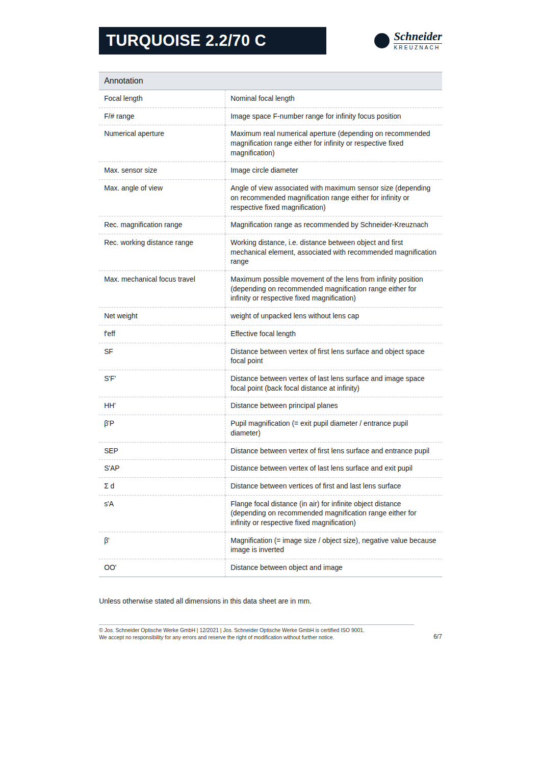TURQUOISE 2.2/70 C
Schneider KREUZNACH
Annotation
| Focal length | Nominal focal length |
| F/# range | Image space F-number range for infinity focus position |
| Numerical aperture | Maximum real numerical aperture (depending on recommended magnification range either for infinity or respective fixed magnification) |
| Max. sensor size | Image circle diameter |
| Max. angle of view | Angle of view associated with maximum sensor size (depending on recommended magnification range either for infinity or respective fixed magnification) |
| Rec. magnification range | Magnification range as recommended by Schneider-Kreuznach |
| Rec. working distance range | Working distance, i.e. distance between object and first mechanical element, associated with recommended magnification range |
| Max. mechanical focus travel | Maximum possible movement of the lens from infinity position (depending on recommended magnification range either for infinity or respective fixed magnification) |
| Net weight | weight of unpacked lens without lens cap |
| f'eff | Effective focal length |
| SF | Distance between vertex of first lens surface and object space focal point |
| S'F' | Distance between vertex of last lens surface and image space focal point (back focal distance at infinity) |
| HH' | Distance between principal planes |
| β'P | Pupil magnification (= exit pupil diameter / entrance pupil diameter) |
| SEP | Distance between vertex of first lens surface and entrance pupil |
| S'AP | Distance between vertex of last lens surface and exit pupil |
| Σ d | Distance between vertices of first and last lens surface |
| s'A | Flange focal distance (in air) for infinite object distance (depending on recommended magnification range either for infinity or respective fixed magnification) |
| β' | Magnification (= image size / object size), negative value because image is inverted |
| OO' | Distance between object and image |
Unless otherwise stated all dimensions in this data sheet are in mm.
© Jos. Schneider Optische Werke GmbH | 12/2021 | Jos. Schneider Optische Werke GmbH is certified ISO 9001.
We accept no responsibility for any errors and reserve the right of modification without further notice.
6/7